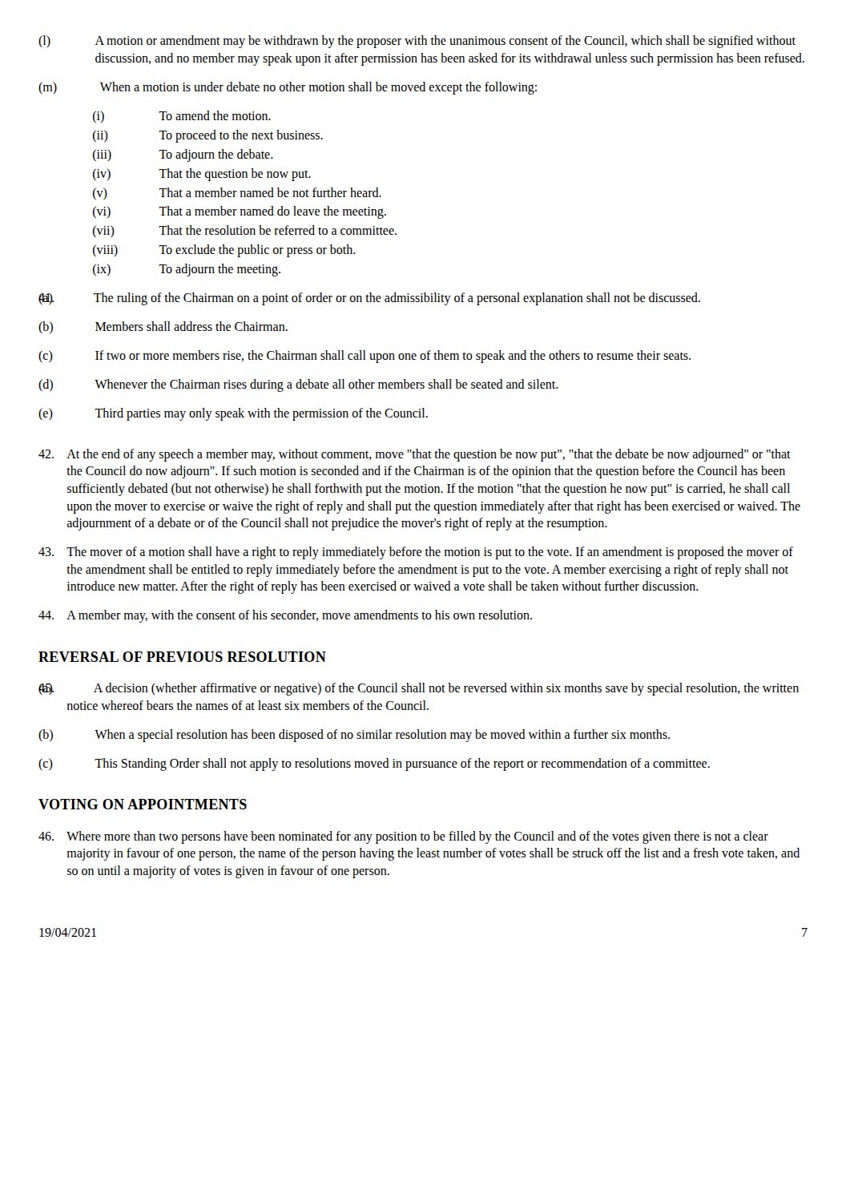(l) A motion or amendment may be withdrawn by the proposer with the unanimous consent of the Council, which shall be signified without discussion, and no member may speak upon it after permission has been asked for its withdrawal unless such permission has been refused.
(m) When a motion is under debate no other motion shall be moved except the following:
(i) To amend the motion.
(ii) To proceed to the next business.
(iii) To adjourn the debate.
(iv) That the question be now put.
(v) That a member named be not further heard.
(vi) That a member named do leave the meeting.
(vii) That the resolution be referred to a committee.
(viii) To exclude the public or press or both.
(ix) To adjourn the meeting.
41.(a) The ruling of the Chairman on a point of order or on the admissibility of a personal explanation shall not be discussed.
(b) Members shall address the Chairman.
(c) If two or more members rise, the Chairman shall call upon one of them to speak and the others to resume their seats.
(d) Whenever the Chairman rises during a debate all other members shall be seated and silent.
(e) Third parties may only speak with the permission of the Council.
42. At the end of any speech a member may, without comment, move "that the question be now put", "that the debate be now adjourned" or "that the Council do now adjourn". If such motion is seconded and if the Chairman is of the opinion that the question before the Council has been sufficiently debated (but not otherwise) he shall forthwith put the motion. If the motion "that the question he now put" is carried, he shall call upon the mover to exercise or waive the right of reply and shall put the question immediately after that right has been exercised or waived. The adjournment of a debate or of the Council shall not prejudice the mover's right of reply at the resumption.
43. The mover of a motion shall have a right to reply immediately before the motion is put to the vote. If an amendment is proposed the mover of the amendment shall be entitled to reply immediately before the amendment is put to the vote. A member exercising a right of reply shall not introduce new matter. After the right of reply has been exercised or waived a vote shall be taken without further discussion.
44. A member may, with the consent of his seconder, move amendments to his own resolution.
REVERSAL OF PREVIOUS RESOLUTION
45.(a) A decision (whether affirmative or negative) of the Council shall not be reversed within six months save by special resolution, the written notice whereof bears the names of at least six members of the Council.
(b) When a special resolution has been disposed of no similar resolution may be moved within a further six months.
(c) This Standing Order shall not apply to resolutions moved in pursuance of the report or recommendation of a committee.
VOTING ON APPOINTMENTS
46. Where more than two persons have been nominated for any position to be filled by the Council and of the votes given there is not a clear majority in favour of one person, the name of the person having the least number of votes shall be struck off the list and a fresh vote taken, and so on until a majority of votes is given in favour of one person.
19/04/2021
7